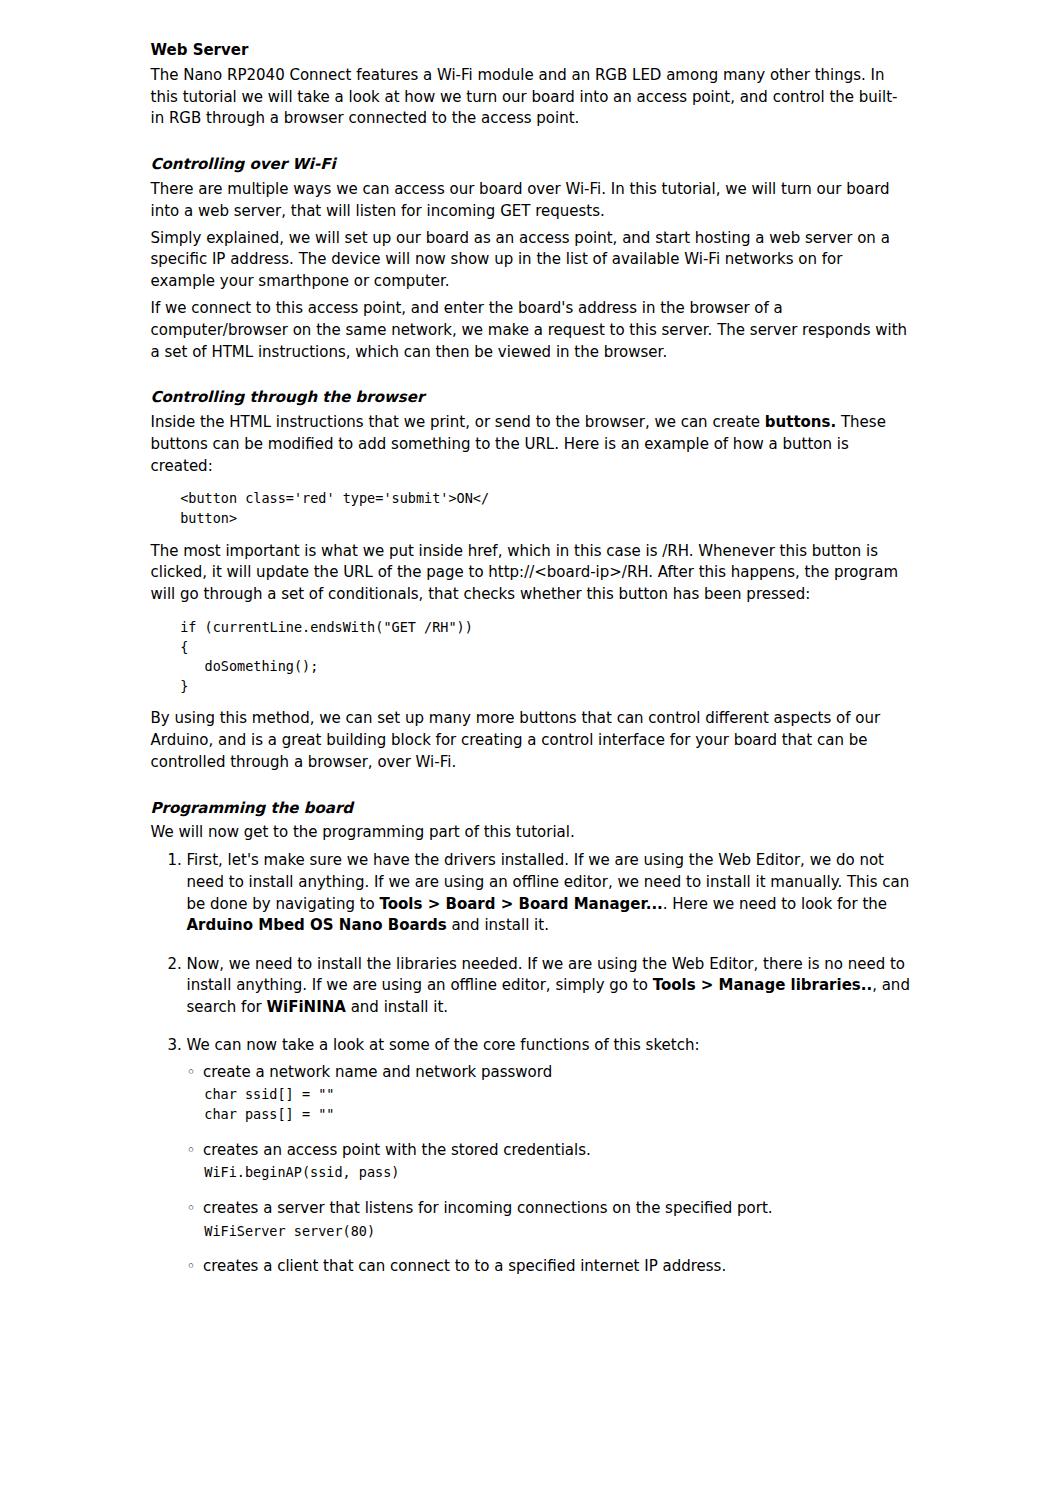Web Server
The Nano RP2040 Connect features a Wi-Fi module and an RGB LED among many other things. In this tutorial we will take a look at how we turn our board into an access point, and control the built-in RGB through a browser connected to the access point.
Controlling over Wi-Fi
There are multiple ways we can access our board over Wi-Fi. In this tutorial, we will turn our board into a web server, that will listen for incoming GET requests.
Simply explained, we will set up our board as an access point, and start hosting a web server on a specific IP address. The device will now show up in the list of available Wi-Fi networks on for example your smarthpone or computer.
If we connect to this access point, and enter the board's address in the browser of a computer/browser on the same network, we make a request to this server. The server responds with a set of HTML instructions, which can then be viewed in the browser.
Controlling through the browser
Inside the HTML instructions that we print, or send to the browser, we can create buttons. These buttons can be modified to add something to the URL. Here is an example of how a button is created:
<button class='red' type='submit' onmousedown='location.href=\"/RH\"'>ON</
button>
The most important is what we put inside href, which in this case is /RH. Whenever this button is clicked, it will update the URL of the page to http://<board-ip>/RH. After this happens, the program will go through a set of conditionals, that checks whether this button has been pressed:
if (currentLine.endsWith("GET /RH"))
{
   doSomething();
}
By using this method, we can set up many more buttons that can control different aspects of our Arduino, and is a great building block for creating a control interface for your board that can be controlled through a browser, over Wi-Fi.
Programming the board
We will now get to the programming part of this tutorial.
First, let's make sure we have the drivers installed. If we are using the Web Editor, we do not need to install anything. If we are using an offline editor, we need to install it manually. This can be done by navigating to Tools > Board > Board Manager.... Here we need to look for the Arduino Mbed OS Nano Boards and install it.
Now, we need to install the libraries needed. If we are using the Web Editor, there is no need to install anything. If we are using an offline editor, simply go to Tools > Manage libraries.., and search for WiFiNINA and install it.
We can now take a look at some of the core functions of this sketch:
create a network name and network password
char ssid[] = ""
char pass[] = ""
creates an access point with the stored credentials.
WiFi.beginAP(ssid, pass)
creates a server that listens for incoming connections on the specified port.
WiFiServer server(80)
creates a client that can connect to to a specified internet IP address.